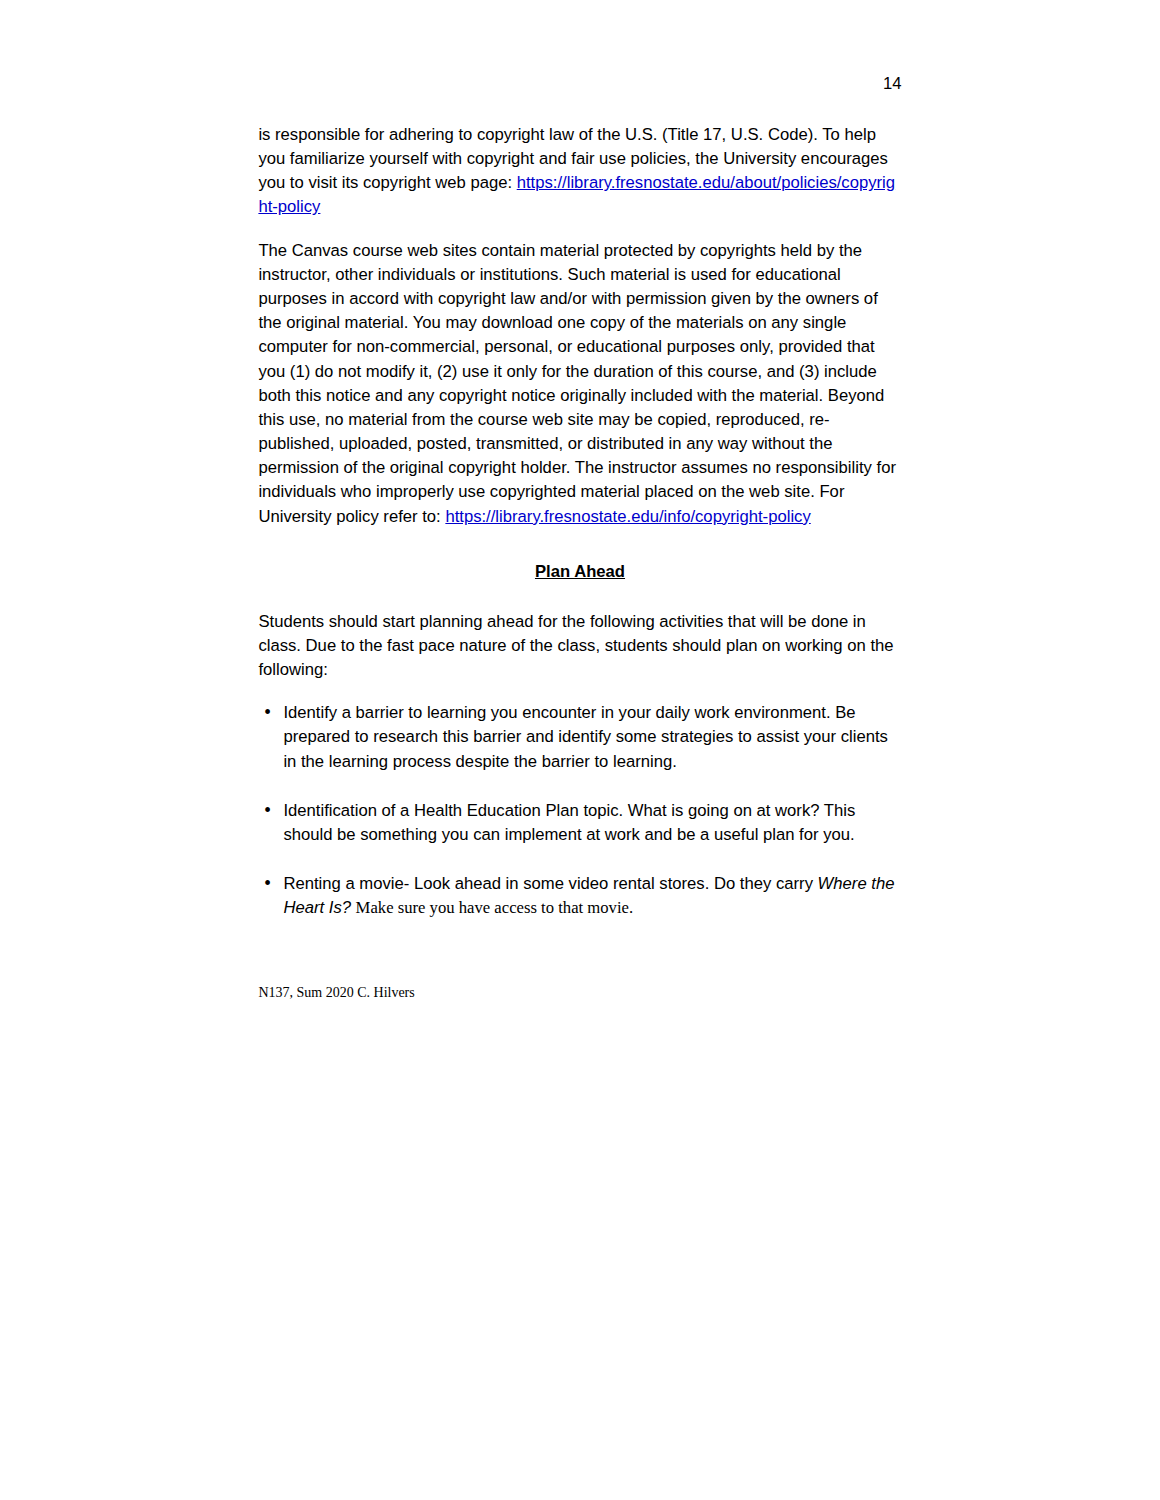14
is responsible for adhering to copyright law of the U.S. (Title 17, U.S. Code). To help you familiarize yourself with copyright and fair use policies, the University encourages you to visit its copyright web page: https://library.fresnostate.edu/about/policies/copyright-policy
The Canvas course web sites contain material protected by copyrights held by the instructor, other individuals or institutions. Such material is used for educational purposes in accord with copyright law and/or with permission given by the owners of the original material. You may download one copy of the materials on any single computer for non-commercial, personal, or educational purposes only, provided that you (1) do not modify it, (2) use it only for the duration of this course, and (3) include both this notice and any copyright notice originally included with the material. Beyond this use, no material from the course web site may be copied, reproduced, re- published, uploaded, posted, transmitted, or distributed in any way without the permission of the original copyright holder. The instructor assumes no responsibility for individuals who improperly use copyrighted material placed on the web site. For University policy refer to: https://library.fresnostate.edu/info/copyright-policy
Plan Ahead
Students should start planning ahead for the following activities that will be done in class. Due to the fast pace nature of the class, students should plan on working on the following:
Identify a barrier to learning you encounter in your daily work environment. Be prepared to research this barrier and identify some strategies to assist your clients in the learning process despite the barrier to learning.
Identification of a Health Education Plan topic. What is going on at work? This should be something you can implement at work and be a useful plan for you.
Renting a movie- Look ahead in some video rental stores. Do they carry Where the Heart Is? Make sure you have access to that movie.
N137, Sum 2020 C. Hilvers